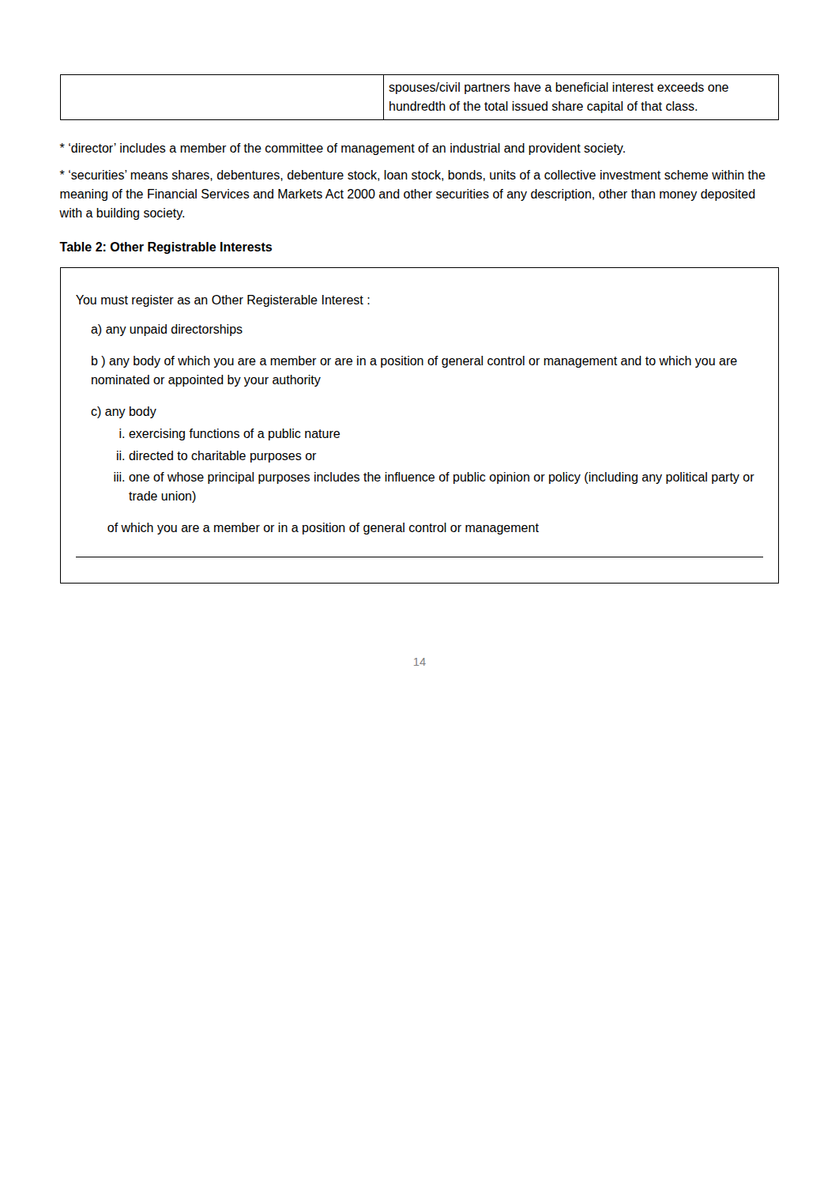| | spouses/civil partners have a beneficial interest exceeds one hundredth of the total issued share capital of that class. |
* ‘director’ includes a member of the committee of management of an industrial and provident society.
* ‘securities’ means shares, debentures, debenture stock, loan stock, bonds, units of a collective investment scheme within the meaning of the Financial Services and Markets Act 2000 and other securities of any description, other than money deposited with a building society.
Table 2: Other Registrable Interests
You must register as an Other Registerable Interest :
a) any unpaid directorships
b ) any body of which you are a member or are in a position of general control or management and to which you are nominated or appointed by your authority
c) any body
exercising functions of a public nature
directed to charitable purposes or
one of whose principal purposes includes the influence of public opinion or policy (including any political party or trade union)
of which you are a member or in a position of general control or management
14